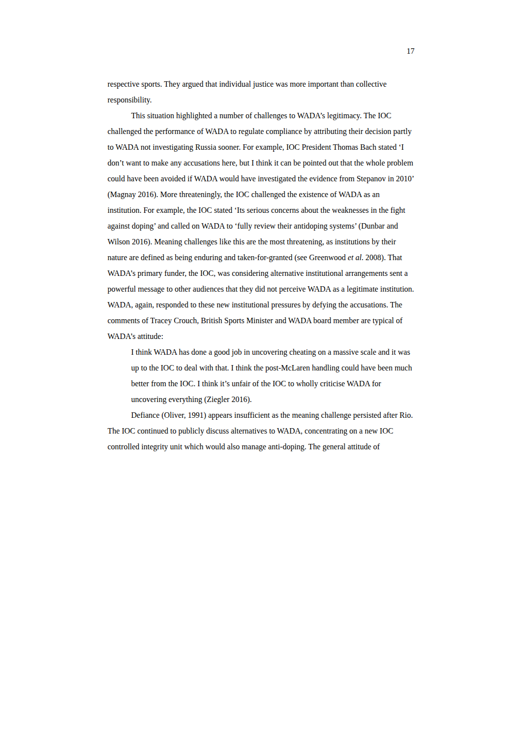17
respective sports. They argued that individual justice was more important than collective responsibility.
This situation highlighted a number of challenges to WADA’s legitimacy. The IOC challenged the performance of WADA to regulate compliance by attributing their decision partly to WADA not investigating Russia sooner. For example, IOC President Thomas Bach stated ‘I don’t want to make any accusations here, but I think it can be pointed out that the whole problem could have been avoided if WADA would have investigated the evidence from Stepanov in 2010’ (Magnay 2016). More threateningly, the IOC challenged the existence of WADA as an institution. For example, the IOC stated ‘Its serious concerns about the weaknesses in the fight against doping’ and called on WADA to ‘fully review their antidoping systems’ (Dunbar and Wilson 2016). Meaning challenges like this are the most threatening, as institutions by their nature are defined as being enduring and taken-for-granted (see Greenwood et al. 2008). That WADA’s primary funder, the IOC, was considering alternative institutional arrangements sent a powerful message to other audiences that they did not perceive WADA as a legitimate institution. WADA, again, responded to these new institutional pressures by defying the accusations. The comments of Tracey Crouch, British Sports Minister and WADA board member are typical of WADA’s attitude:
I think WADA has done a good job in uncovering cheating on a massive scale and it was up to the IOC to deal with that. I think the post-McLaren handling could have been much better from the IOC. I think it’s unfair of the IOC to wholly criticise WADA for uncovering everything (Ziegler 2016).
Defiance (Oliver, 1991) appears insufficient as the meaning challenge persisted after Rio. The IOC continued to publicly discuss alternatives to WADA, concentrating on a new IOC controlled integrity unit which would also manage anti-doping. The general attitude of